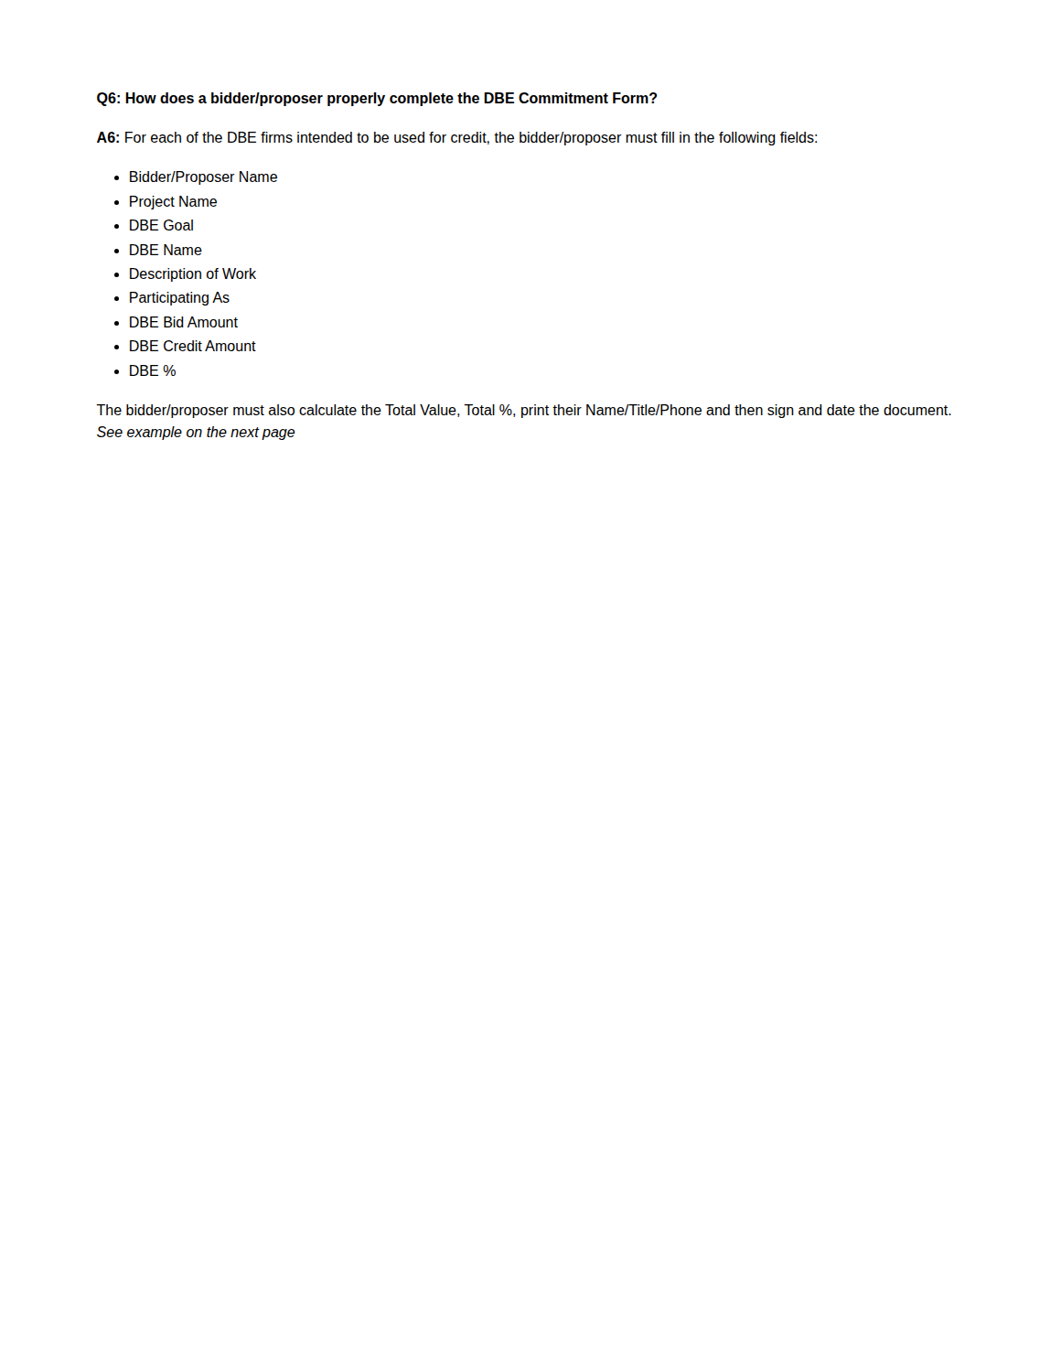Q6: How does a bidder/proposer properly complete the DBE Commitment Form?
A6: For each of the DBE firms intended to be used for credit, the bidder/proposer must fill in the following fields:
Bidder/Proposer Name
Project Name
DBE Goal
DBE Name
Description of Work
Participating As
DBE Bid Amount
DBE Credit Amount
DBE %
The bidder/proposer must also calculate the Total Value, Total %, print their Name/Title/Phone and then sign and date the document. See example on the next page